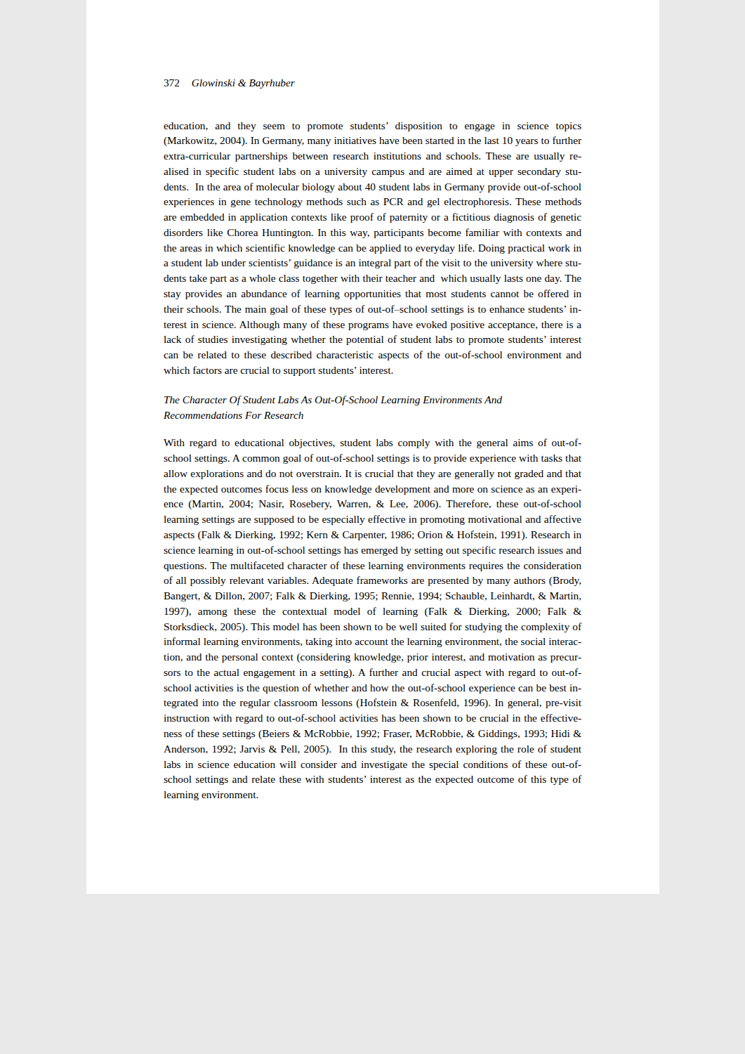372 Glowinski & Bayrhuber
education, and they seem to promote students’ disposition to engage in science topics (Markowitz, 2004). In Germany, many initiatives have been started in the last 10 years to further extra-curricular partnerships between research institutions and schools. These are usually realised in specific student labs on a university campus and are aimed at upper secondary students. In the area of molecular biology about 40 student labs in Germany provide out-of-school experiences in gene technology methods such as PCR and gel electrophoresis. These methods are embedded in application contexts like proof of paternity or a fictitious diagnosis of genetic disorders like Chorea Huntington. In this way, participants become familiar with contexts and the areas in which scientific knowledge can be applied to everyday life. Doing practical work in a student lab under scientists’ guidance is an integral part of the visit to the university where students take part as a whole class together with their teacher and which usually lasts one day. The stay provides an abundance of learning opportunities that most students cannot be offered in their schools. The main goal of these types of out-of–school settings is to enhance students’ interest in science. Although many of these programs have evoked positive acceptance, there is a lack of studies investigating whether the potential of student labs to promote students’ interest can be related to these described characteristic aspects of the out-of-school environment and which factors are crucial to support students’ interest.
The Character Of Student Labs As Out-Of-School Learning Environments And Recommendations For Research
With regard to educational objectives, student labs comply with the general aims of out-of-school settings. A common goal of out-of-school settings is to provide experience with tasks that allow explorations and do not overstrain. It is crucial that they are generally not graded and that the expected outcomes focus less on knowledge development and more on science as an experience (Martin, 2004; Nasir, Rosebery, Warren, & Lee, 2006). Therefore, these out-of-school learning settings are supposed to be especially effective in promoting motivational and affective aspects (Falk & Dierking, 1992; Kern & Carpenter, 1986; Orion & Hofstein, 1991). Research in science learning in out-of-school settings has emerged by setting out specific research issues and questions. The multifaceted character of these learning environments requires the consideration of all possibly relevant variables. Adequate frameworks are presented by many authors (Brody, Bangert, & Dillon, 2007; Falk & Dierking, 1995; Rennie, 1994; Schauble, Leinhardt, & Martin, 1997), among these the contextual model of learning (Falk & Dierking, 2000; Falk & Storksdieck, 2005). This model has been shown to be well suited for studying the complexity of informal learning environments, taking into account the learning environment, the social interaction, and the personal context (considering knowledge, prior interest, and motivation as precursors to the actual engagement in a setting). A further and crucial aspect with regard to out-of-school activities is the question of whether and how the out-of-school experience can be best integrated into the regular classroom lessons (Hofstein & Rosenfeld, 1996). In general, pre-visit instruction with regard to out-of-school activities has been shown to be crucial in the effectiveness of these settings (Beiers & McRobbie, 1992; Fraser, McRobbie, & Giddings, 1993; Hidi & Anderson, 1992; Jarvis & Pell, 2005). In this study, the research exploring the role of student labs in science education will consider and investigate the special conditions of these out-of-school settings and relate these with students’ interest as the expected outcome of this type of learning environment.